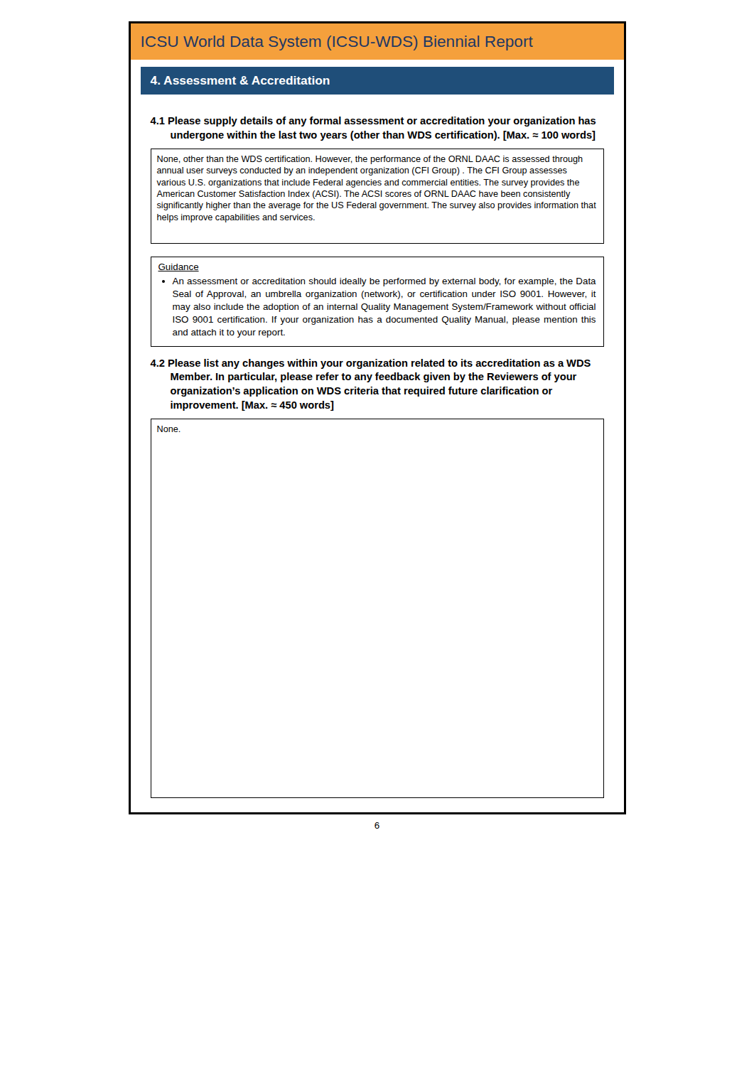ICSU World Data System (ICSU-WDS) Biennial Report
4. Assessment & Accreditation
4.1 Please supply details of any formal assessment or accreditation your organization has undergone within the last two years (other than WDS certification). [Max. ≈ 100 words]
None, other than the WDS certification. However, the performance of the ORNL DAAC is assessed through annual user surveys conducted by an independent organization (CFI Group) . The CFI Group assesses various U.S. organizations that include Federal agencies and commercial entities. The survey provides the American Customer Satisfaction Index (ACSI). The ACSI scores of ORNL DAAC have been consistently significantly higher than the average for the US Federal government. The survey also provides information that helps improve capabilities and services.
Guidance
An assessment or accreditation should ideally be performed by external body, for example, the Data Seal of Approval, an umbrella organization (network), or certification under ISO 9001. However, it may also include the adoption of an internal Quality Management System/Framework without official ISO 9001 certification. If your organization has a documented Quality Manual, please mention this and attach it to your report.
4.2 Please list any changes within your organization related to its accreditation as a WDS Member. In particular, please refer to any feedback given by the Reviewers of your organization’s application on WDS criteria that required future clarification or improvement. [Max. ≈ 450 words]
None.
6